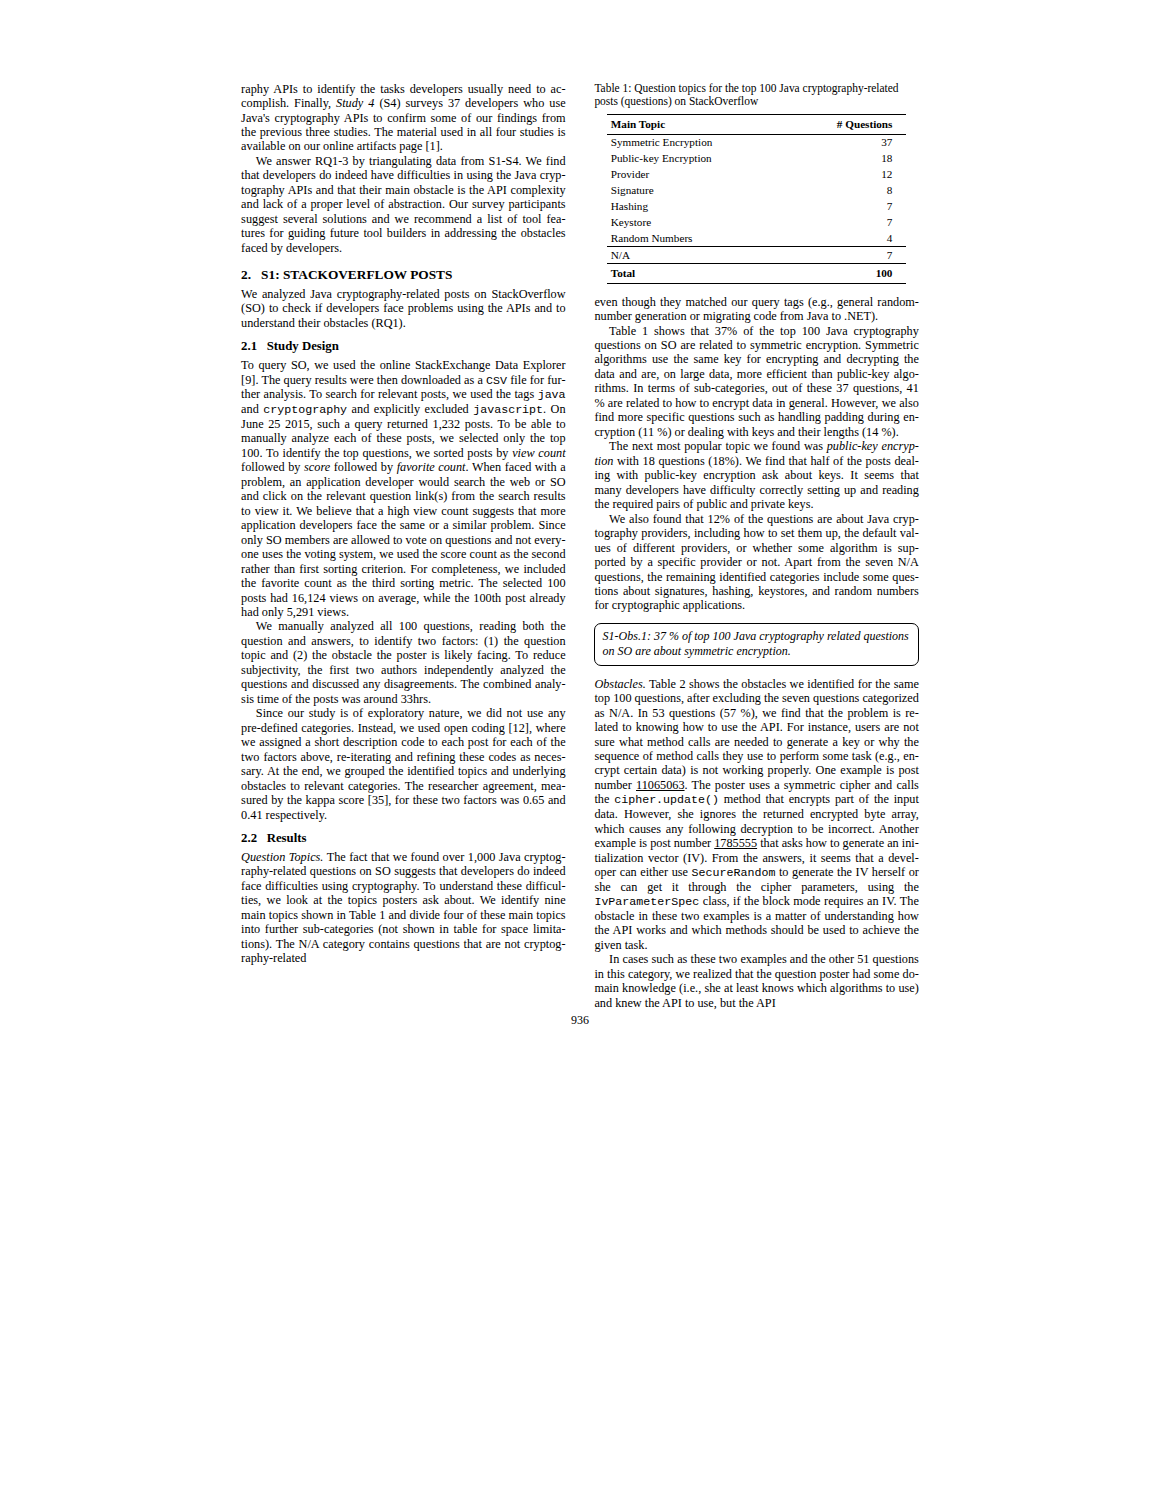raphy APIs to identify the tasks developers usually need to accomplish. Finally, Study 4 (S4) surveys 37 developers who use Java's cryptography APIs to confirm some of our findings from the previous three studies. The material used in all four studies is available on our online artifacts page [1].
We answer RQ1-3 by triangulating data from S1-S4. We find that developers do indeed have difficulties in using the Java cryptography APIs and that their main obstacle is the API complexity and lack of a proper level of abstraction. Our survey participants suggest several solutions and we recommend a list of tool features for guiding future tool builders in addressing the obstacles faced by developers.
2. S1: STACKOVERFLOW POSTS
We analyzed Java cryptography-related posts on StackOverflow (SO) to check if developers face problems using the APIs and to understand their obstacles (RQ1).
2.1 Study Design
To query SO, we used the online StackExchange Data Explorer [9]. The query results were then downloaded as a CSV file for further analysis. To search for relevant posts, we used the tags java and cryptography and explicitly excluded javascript. On June 25 2015, such a query returned 1,232 posts. To be able to manually analyze each of these posts, we selected only the top 100. To identify the top questions, we sorted posts by view count followed by score followed by favorite count. When faced with a problem, an application developer would search the web or SO and click on the relevant question link(s) from the search results to view it. We believe that a high view count suggests that more application developers face the same or a similar problem. Since only SO members are allowed to vote on questions and not everyone uses the voting system, we used the score count as the second rather than first sorting criterion. For completeness, we included the favorite count as the third sorting metric. The selected 100 posts had 16,124 views on average, while the 100th post already had only 5,291 views.
We manually analyzed all 100 questions, reading both the question and answers, to identify two factors: (1) the question topic and (2) the obstacle the poster is likely facing. To reduce subjectivity, the first two authors independently analyzed the questions and discussed any disagreements. The combined analysis time of the posts was around 33hrs.
Since our study is of exploratory nature, we did not use any pre-defined categories. Instead, we used open coding [12], where we assigned a short description code to each post for each of the two factors above, re-iterating and refining these codes as necessary. At the end, we grouped the identified topics and underlying obstacles to relevant categories. The researcher agreement, measured by the kappa score [35], for these two factors was 0.65 and 0.41 respectively.
2.2 Results
Question Topics. The fact that we found over 1,000 Java cryptography-related questions on SO suggests that developers do indeed face difficulties using cryptography. To understand these difficulties, we look at the topics posters ask about. We identify nine main topics shown in Table 1 and divide four of these main topics into further sub-categories (not shown in table for space limitations). The N/A category contains questions that are not cryptography-related
Table 1: Question topics for the top 100 Java cryptography-related posts (questions) on StackOverflow
| Main Topic | # Questions |
| --- | --- |
| Symmetric Encryption | 37 |
| Public-key Encryption | 18 |
| Provider | 12 |
| Signature | 8 |
| Hashing | 7 |
| Keystore | 7 |
| Random Numbers | 4 |
| N/A | 7 |
| Total | 100 |
even though they matched our query tags (e.g., general random-number generation or migrating code from Java to .NET).
Table 1 shows that 37% of the top 100 Java cryptography questions on SO are related to symmetric encryption. Symmetric algorithms use the same key for encrypting and decrypting the data and are, on large data, more efficient than public-key algorithms. In terms of sub-categories, out of these 37 questions, 41 % are related to how to encrypt data in general. However, we also find more specific questions such as handling padding during encryption (11 %) or dealing with keys and their lengths (14 %).
The next most popular topic we found was public-key encryption with 18 questions (18%). We find that half of the posts dealing with public-key encryption ask about keys. It seems that many developers have difficulty correctly setting up and reading the required pairs of public and private keys.
We also found that 12% of the questions are about Java cryptography providers, including how to set them up, the default values of different providers, or whether some algorithm is supported by a specific provider or not. Apart from the seven N/A questions, the remaining identified categories include some questions about signatures, hashing, keystores, and random numbers for cryptographic applications.
S1-Obs.1: 37 % of top 100 Java cryptography related questions on SO are about symmetric encryption.
Obstacles. Table 2 shows the obstacles we identified for the same top 100 questions, after excluding the seven questions categorized as N/A. In 53 questions (57 %), we find that the problem is related to knowing how to use the API. For instance, users are not sure what method calls are needed to generate a key or why the sequence of method calls they use to perform some task (e.g., encrypt certain data) is not working properly. One example is post number 11065063. The poster uses a symmetric cipher and calls the cipher.update() method that encrypts part of the input data. However, she ignores the returned encrypted byte array, which causes any following decryption to be incorrect. Another example is post number 1785555 that asks how to generate an initialization vector (IV). From the answers, it seems that a developer can either use SecureRandom to generate the IV herself or she can get it through the cipher parameters, using the IvParameterSpec class, if the block mode requires an IV. The obstacle in these two examples is a matter of understanding how the API works and which methods should be used to achieve the given task.
In cases such as these two examples and the other 51 questions in this category, we realized that the question poster had some domain knowledge (i.e., she at least knows which algorithms to use) and knew the API to use, but the API
936